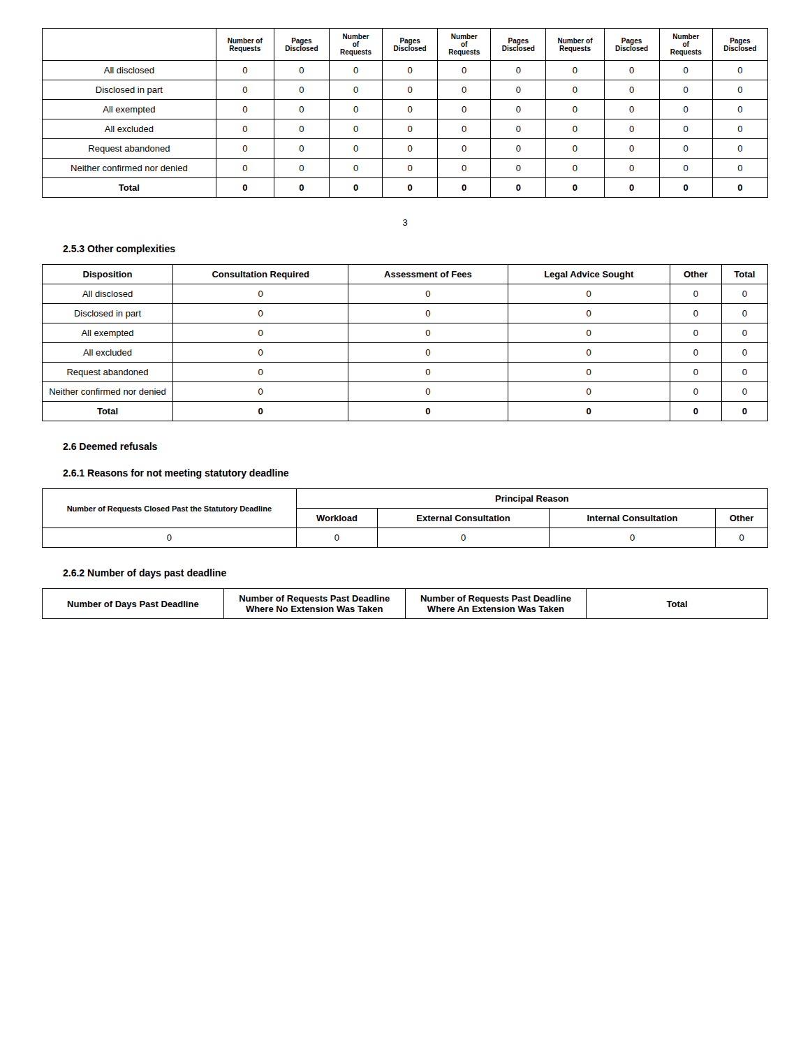| | Number of Requests | Pages Disclosed | Number of Requests | Pages Disclosed | Number of Requests | Pages Disclosed | Number of Requests | Pages Disclosed | Number of Requests | Pages Disclosed |
| --- | --- | --- | --- | --- | --- | --- | --- | --- | --- | --- |
| All disclosed | 0 | 0 | 0 | 0 | 0 | 0 | 0 | 0 | 0 | 0 |
| Disclosed in part | 0 | 0 | 0 | 0 | 0 | 0 | 0 | 0 | 0 | 0 |
| All exempted | 0 | 0 | 0 | 0 | 0 | 0 | 0 | 0 | 0 | 0 |
| All excluded | 0 | 0 | 0 | 0 | 0 | 0 | 0 | 0 | 0 | 0 |
| Request abandoned | 0 | 0 | 0 | 0 | 0 | 0 | 0 | 0 | 0 | 0 |
| Neither confirmed nor denied | 0 | 0 | 0 | 0 | 0 | 0 | 0 | 0 | 0 | 0 |
| Total | 0 | 0 | 0 | 0 | 0 | 0 | 0 | 0 | 0 | 0 |
3
2.5.3 Other complexities
| Disposition | Consultation Required | Assessment of Fees | Legal Advice Sought | Other | Total |
| --- | --- | --- | --- | --- | --- |
| All disclosed | 0 | 0 | 0 | 0 | 0 |
| Disclosed in part | 0 | 0 | 0 | 0 | 0 |
| All exempted | 0 | 0 | 0 | 0 | 0 |
| All excluded | 0 | 0 | 0 | 0 | 0 |
| Request abandoned | 0 | 0 | 0 | 0 | 0 |
| Neither confirmed nor denied | 0 | 0 | 0 | 0 | 0 |
| Total | 0 | 0 | 0 | 0 | 0 |
2.6 Deemed refusals
2.6.1 Reasons for not meeting statutory deadline
| Number of Requests Closed Past the Statutory Deadline | Principal Reason |
| --- | --- |
| Workload | External Consultation | Internal Consultation | Other |
| 0 | 0 | 0 | 0 | 0 |
2.6.2 Number of days past deadline
| Number of Days Past Deadline | Number of Requests Past Deadline Where No Extension Was Taken | Number of Requests Past Deadline Where An Extension Was Taken | Total |
| --- | --- | --- | --- |